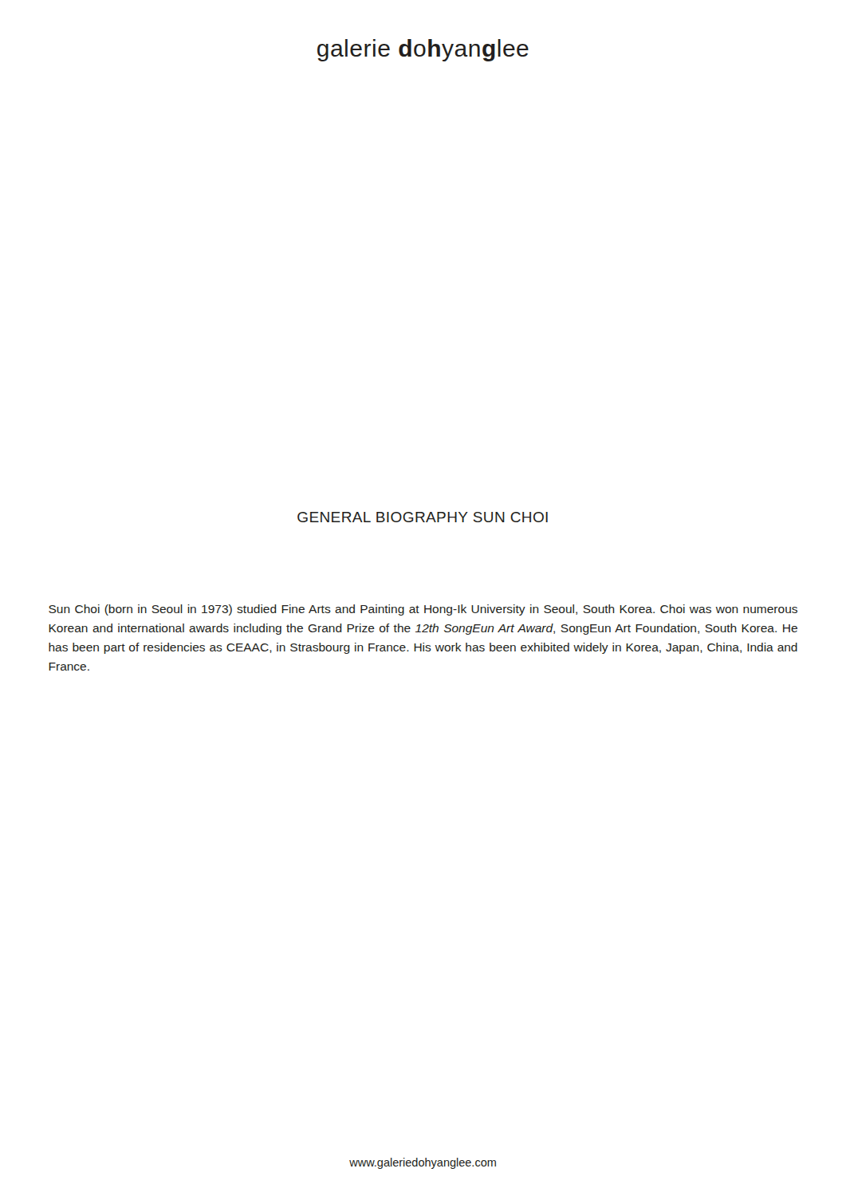galerie dohyan glee
GENERAL BIOGRAPHY SUN CHOI
Sun Choi (born in Seoul in 1973) studied Fine Arts and Painting at Hong-Ik University in Seoul, South Korea. Choi was won numerous Korean and international awards including the Grand Prize of the 12th SongEun Art Award, SongEun Art Foundation, South Korea. He has been part of residencies as CEAAC, in Strasbourg in France. His work has been exhibited widely in Korea, Japan, China, India and France.
www.galeriedohyanglee.com